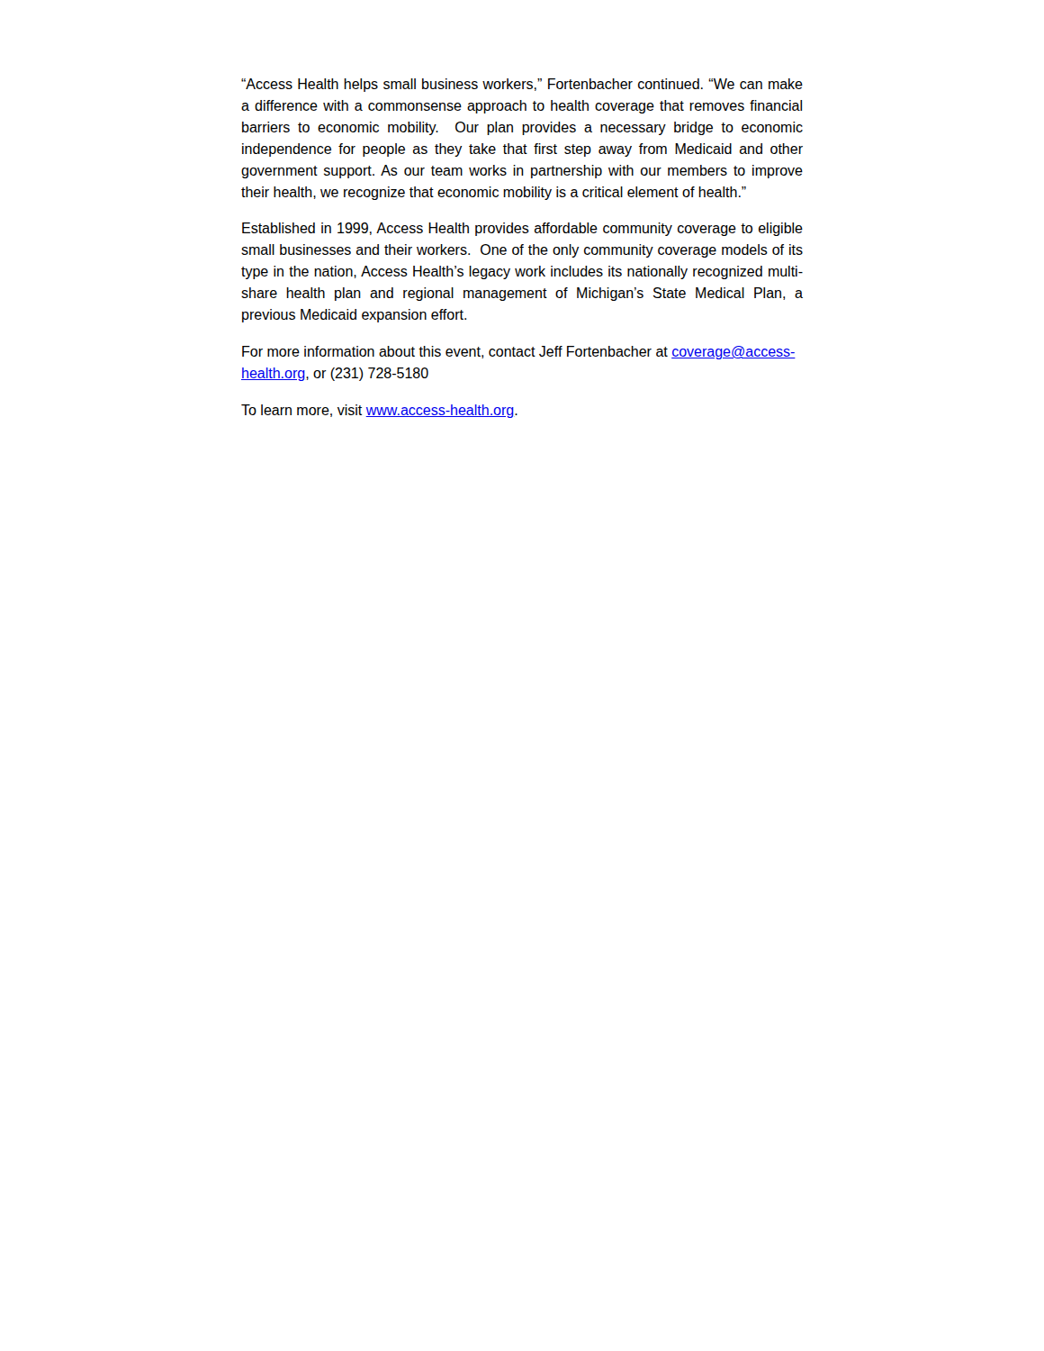“Access Health helps small business workers,” Fortenbacher continued. “We can make a difference with a commonsense approach to health coverage that removes financial barriers to economic mobility. Our plan provides a necessary bridge to economic independence for people as they take that first step away from Medicaid and other government support. As our team works in partnership with our members to improve their health, we recognize that economic mobility is a critical element of health.”
Established in 1999, Access Health provides affordable community coverage to eligible small businesses and their workers. One of the only community coverage models of its type in the nation, Access Health’s legacy work includes its nationally recognized multi-share health plan and regional management of Michigan’s State Medical Plan, a previous Medicaid expansion effort.
For more information about this event, contact Jeff Fortenbacher at coverage@access-health.org, or (231) 728-5180
To learn more, visit www.access-health.org.